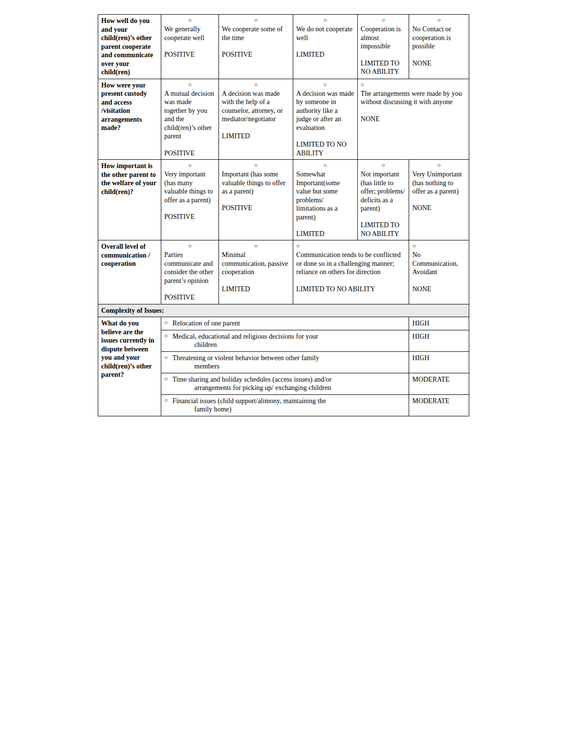| How well do you and your child(ren)’s other parent cooperate and communicate over your child(ren) | ○ We generally cooperate well POSITIVE | ○ We cooperate some of the time POSITIVE | ○ We do not cooperate well LIMITED | ○ Cooperation is almost impossible LIMITED TO NO ABILITY | ○ No Contact or cooperation is possible NONE |
| How were your present custody and access /visitation arrangements made? | ○ A mutual decision was made together by you and the child(ren)’s other parent POSITIVE | ○ A decision was made with the help of a counselor, attorney, or mediator/negotiator LIMITED | ○ A decision was made by someone in authority like a judge or after an evaluation LIMITED TO NO ABILITY | ○ The arrangements were made by you without discussing it with anyone NONE |
| How important is the other parent to the welfare of your child(ren)? | ○ Very important (has many valuable things to offer as a parent) POSITIVE | ○ Important (has some valuable things to offer as a parent) POSITIVE | ○ Somewhat Important(some value but some problems/ limitations as a parent) LIMITED | ○ Not important (has little to offer; problems/ deficits as a parent) LIMITED TO NO ABILITY | ○ Very Unimportant (has nothing to offer as a parent) NONE |
| Overall level of communication / cooperation | ○ Parties communicate and consider the other parent’s opinion POSITIVE | ○ Minimal communication, passive cooperation LIMITED | ○ Communication tends to be conflicted or done so in a challenging manner; reliance on others for direction LIMITED TO NO ABILITY | ○ No Communication, Avoidant NONE |
| Complexity of Issues: |
| What do you believe are the issues currently in dispute between you and your child(ren)’s other parent? | ○ Relocation of one parent | HIGH |
| ○ Medical, educational and religious decisions for your children | HIGH |
| ○ Threatening or violent behavior between other family members | HIGH |
| ○ Time sharing and holiday schedules (access issues) and/or arrangements for picking up/ exchanging children | MODERATE |
| ○ Financial issues (child support/alimony, maintaining the family home) | MODERATE |